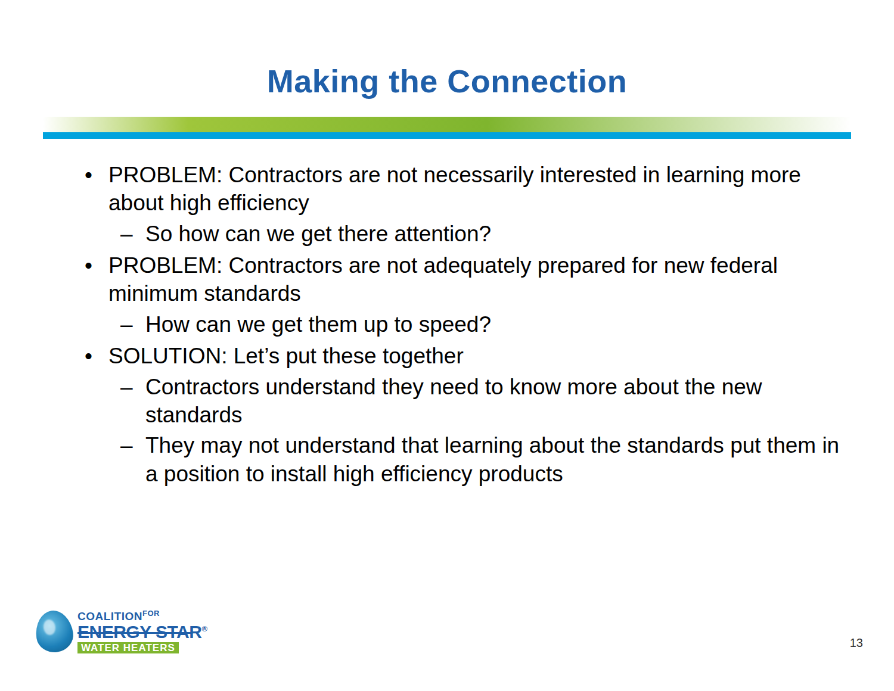Making the Connection
• PROBLEM: Contractors are not necessarily interested in learning more about high efficiency
–So how can we get there attention?
• PROBLEM: Contractors are not adequately prepared for new federal minimum standards
–How can we get them up to speed?
• SOLUTION: Let’s put these together
–Contractors understand they need to know more about the new standards
–They may not understand that learning about the standards put them in a position to install high efficiency products
COALITIONFOR
ENERGY STAR®
WATER HEATERS
13